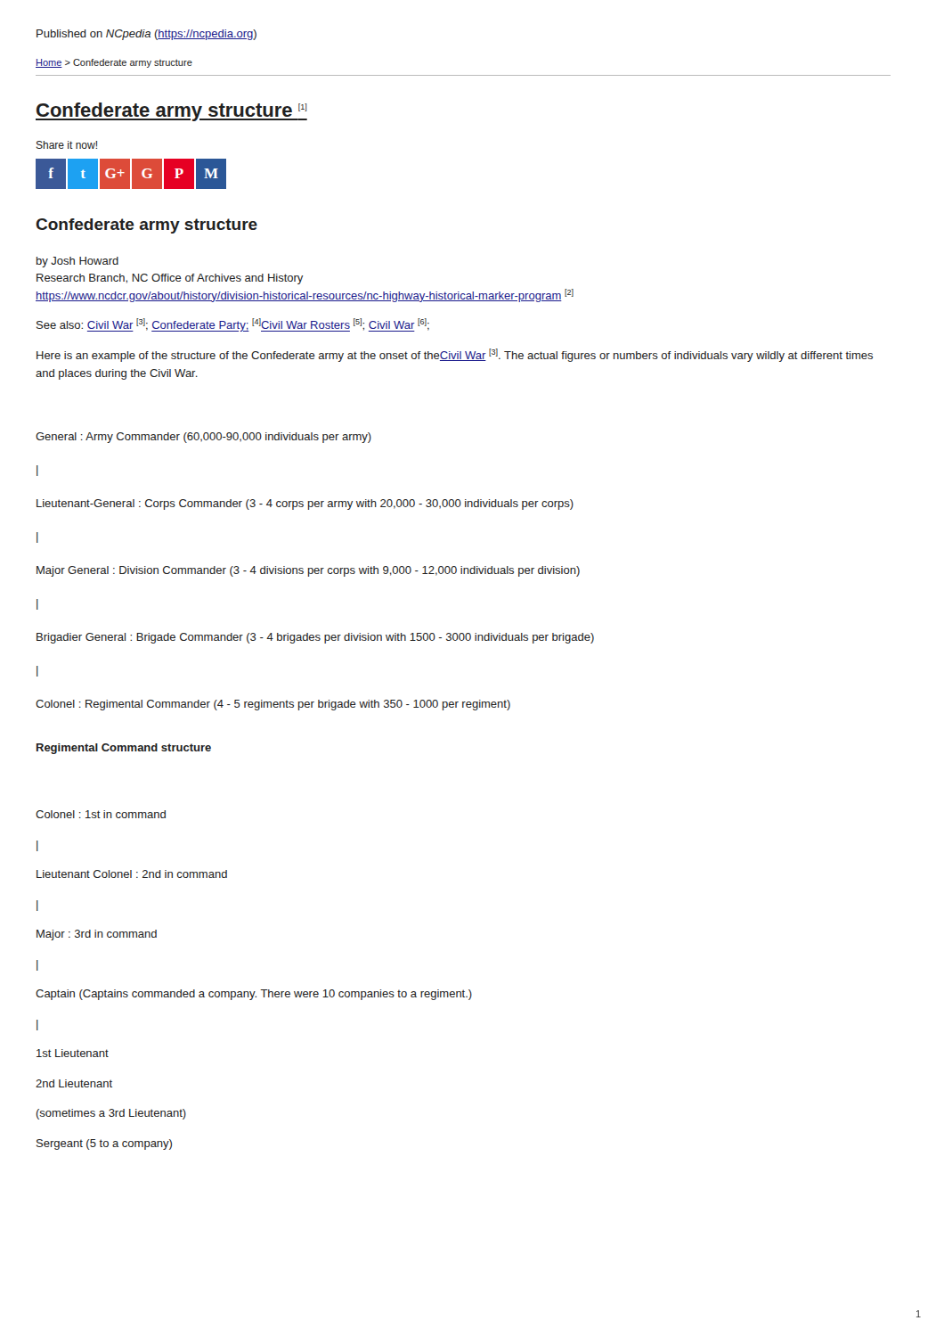Published on NCpedia (https://ncpedia.org)
Home > Confederate army structure
Confederate army structure [1]
Share it now!
f t G+ G P M
Confederate army structure
by Josh Howard
Research Branch, NC Office of Archives and History
https://www.ncdcr.gov/about/history/division-historical-resources/nc-highway-historical-marker-program [2]
See also: Civil War [3]; Confederate Party; [4] Civil War Rosters [5]; Civil War [6];
Here is an example of the structure of the Confederate army at the onset of theCivil War [3]. The actual figures or numbers of individuals vary wildly at different times and places during the Civil War.
General : Army Commander (60,000-90,000 individuals per army)
|
Lieutenant-General : Corps Commander (3 - 4 corps per army with 20,000 - 30,000 individuals per corps)
|
Major General : Division Commander (3 - 4 divisions per corps with 9,000 - 12,000 individuals per division)
|
Brigadier General : Brigade Commander (3 - 4 brigades per division with 1500 - 3000 individuals per brigade)
|
Colonel : Regimental Commander (4 - 5 regiments per brigade with 350 - 1000 per regiment)
Regimental Command structure
Colonel : 1st in command
|
Lieutenant Colonel : 2nd in command
|
Major : 3rd in command
|
Captain (Captains commanded a company. There were 10 companies to a regiment.)
|
1st Lieutenant
2nd Lieutenant
(sometimes a 3rd Lieutenant)
Sergeant (5 to a company)
1